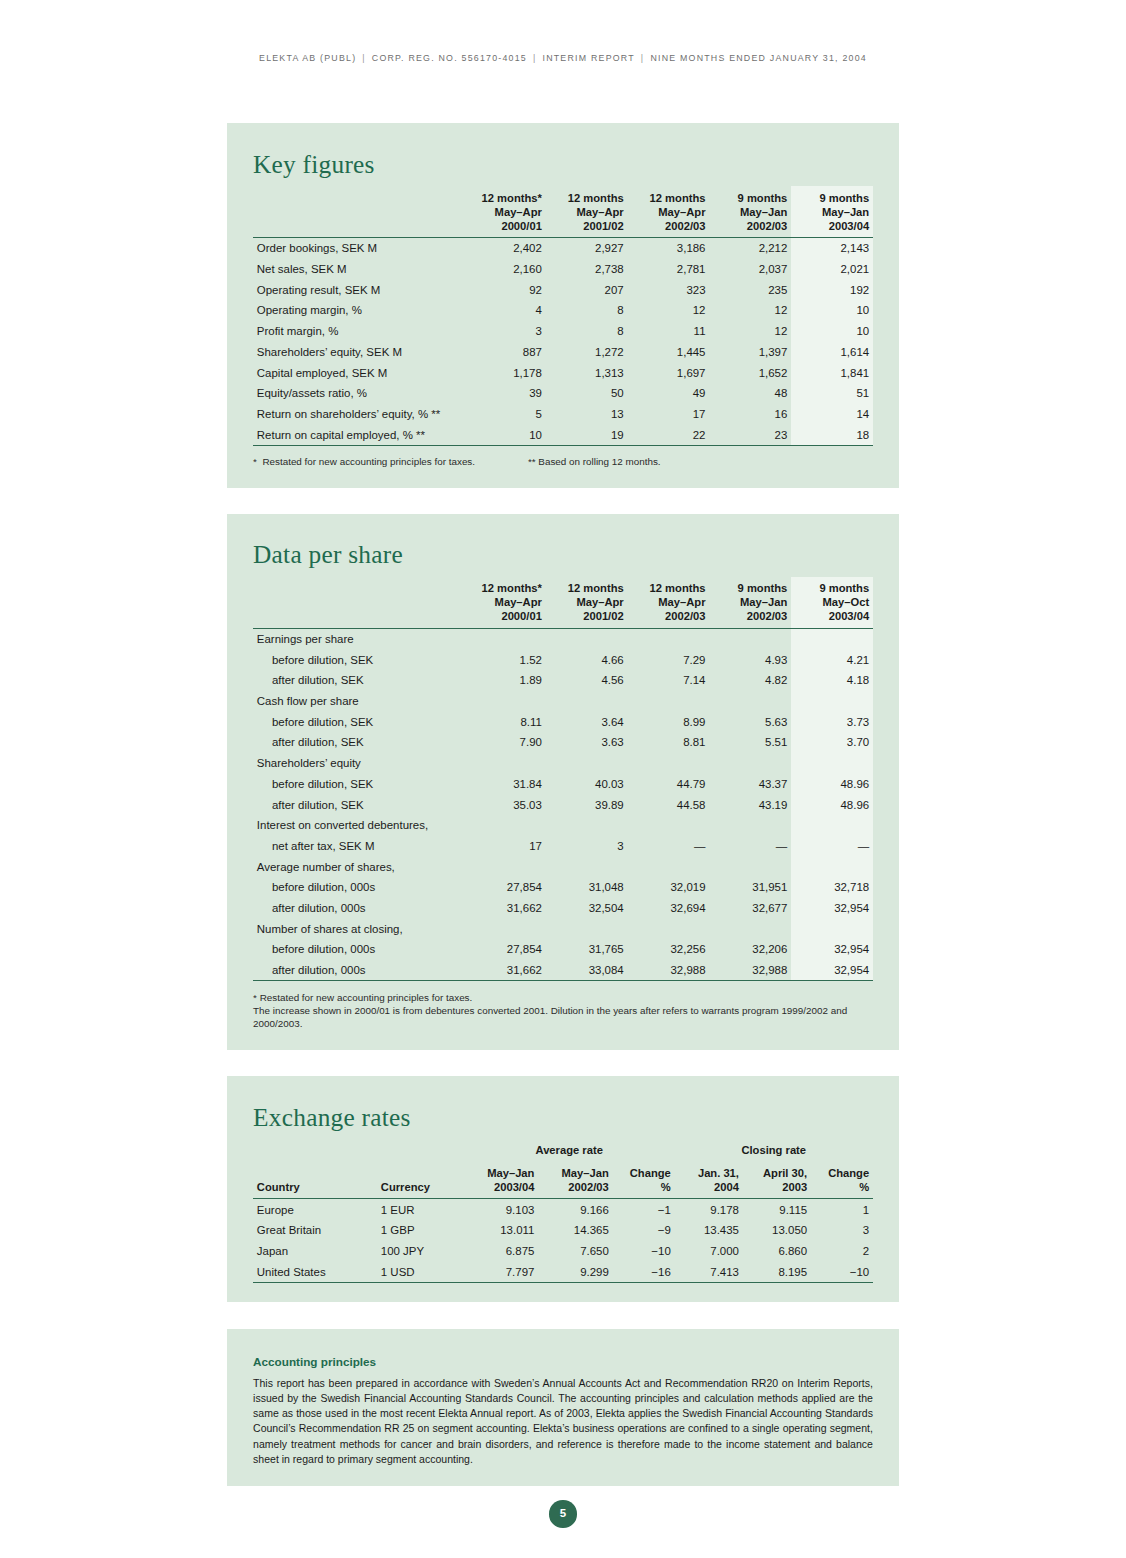ELEKTA AB (PUBL)|CORP. REG. NO. 556170-4015|INTERIM REPORT|NINE MONTHS ENDED JANUARY 31, 2004
Key figures
| | 12 months* May–Apr 2000/01 | 12 months May–Apr 2001/02 | 12 months May–Apr 2002/03 | 9 months May–Jan 2002/03 | 9 months May–Jan 2003/04 |
| --- | --- | --- | --- | --- | --- |
| Order bookings, SEK M | 2,402 | 2,927 | 3,186 | 2,212 | 2,143 |
| Net sales, SEK M | 2,160 | 2,738 | 2,781 | 2,037 | 2,021 |
| Operating result, SEK M | 92 | 207 | 323 | 235 | 192 |
| Operating margin, % | 4 | 8 | 12 | 12 | 10 |
| Profit margin, % | 3 | 8 | 11 | 12 | 10 |
| Shareholders’ equity, SEK M | 887 | 1,272 | 1,445 | 1,397 | 1,614 |
| Capital employed, SEK M | 1,178 | 1,313 | 1,697 | 1,652 | 1,841 |
| Equity/assets ratio, % | 39 | 50 | 49 | 48 | 51 |
| Return on shareholders’ equity, % ** | 5 | 13 | 17 | 16 | 14 |
| Return on capital employed, % ** | 10 | 19 | 22 | 23 | 18 |
* Restated for new accounting principles for taxes. ** Based on rolling 12 months.
Data per share
| | 12 months* May–Apr 2000/01 | 12 months May–Apr 2001/02 | 12 months May–Apr 2002/03 | 9 months May–Jan 2002/03 | 9 months May–Oct 2003/04 |
| --- | --- | --- | --- | --- | --- |
| Earnings per share | | | | | |
| before dilution, SEK | 1.52 | 4.66 | 7.29 | 4.93 | 4.21 |
| after dilution, SEK | 1.89 | 4.56 | 7.14 | 4.82 | 4.18 |
| Cash flow per share | | | | | |
| before dilution, SEK | 8.11 | 3.64 | 8.99 | 5.63 | 3.73 |
| after dilution, SEK | 7.90 | 3.63 | 8.81 | 5.51 | 3.70 |
| Shareholders’ equity | | | | | |
| before dilution, SEK | 31.84 | 40.03 | 44.79 | 43.37 | 48.96 |
| after dilution, SEK | 35.03 | 39.89 | 44.58 | 43.19 | 48.96 |
| Interest on converted debentures, | | | | | |
| net after tax, SEK M | 17 | 3 | — | — | — |
| Average number of shares, | | | | | |
| before dilution, 000s | 27,854 | 31,048 | 32,019 | 31,951 | 32,718 |
| after dilution, 000s | 31,662 | 32,504 | 32,694 | 32,677 | 32,954 |
| Number of shares at closing, | | | | | |
| before dilution, 000s | 27,854 | 31,765 | 32,256 | 32,206 | 32,954 |
| after dilution, 000s | 31,662 | 33,084 | 32,988 | 32,988 | 32,954 |
* Restated for new accounting principles for taxes.
The increase shown in 2000/01 is from debentures converted 2001. Dilution in the years after refers to warrants program 1999/2002 and 2000/2003.
Exchange rates
| | | Average rate | Closing rate |
| --- | --- | --- | --- |
| Country | Currency | May–Jan 2003/04 | May–Jan 2002/03 | Change % | Jan. 31, 2004 | April 30, 2003 | Change % |
| Europe | 1 EUR | 9.103 | 9.166 | −1 | 9.178 | 9.115 | 1 |
| Great Britain | 1 GBP | 13.011 | 14.365 | −9 | 13.435 | 13.050 | 3 |
| Japan | 100 JPY | 6.875 | 7.650 | −10 | 7.000 | 6.860 | 2 |
| United States | 1 USD | 7.797 | 9.299 | −16 | 7.413 | 8.195 | −10 |
Accounting principles
This report has been prepared in accordance with Sweden’s Annual Accounts Act and Recommendation RR20 on Interim Reports, issued by the Swedish Financial Accounting Standards Council. The accounting principles and calculation methods applied are the same as those used in the most recent Elekta Annual report. As of 2003, Elekta applies the Swedish Financial Accounting Standards Council’s Recommendation RR 25 on segment accounting. Elekta’s business operations are confined to a single operating segment, namely treatment methods for cancer and brain disorders, and reference is therefore made to the income statement and balance sheet in regard to primary segment accounting.
5